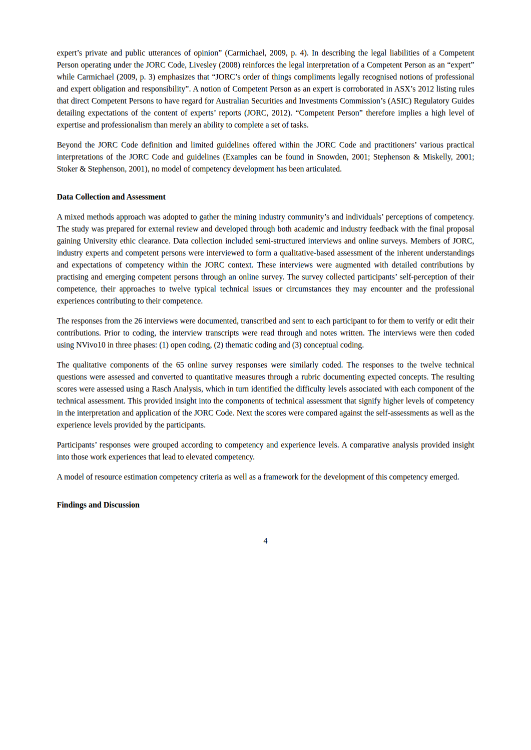expert’s private and public utterances of opinion” (Carmichael, 2009, p. 4). In describing the legal liabilities of a Competent Person operating under the JORC Code, Livesley (2008) reinforces the legal interpretation of a Competent Person as an “expert” while Carmichael (2009, p. 3) emphasizes that “JORC’s order of things compliments legally recognised notions of professional and expert obligation and responsibility”. A notion of Competent Person as an expert is corroborated in ASX’s 2012 listing rules that direct Competent Persons to have regard for Australian Securities and Investments Commission’s (ASIC) Regulatory Guides detailing expectations of the content of experts’ reports (JORC, 2012). “Competent Person” therefore implies a high level of expertise and professionalism than merely an ability to complete a set of tasks.
Beyond the JORC Code definition and limited guidelines offered within the JORC Code and practitioners’ various practical interpretations of the JORC Code and guidelines (Examples can be found in Snowden, 2001; Stephenson & Miskelly, 2001; Stoker & Stephenson, 2001), no model of competency development has been articulated.
Data Collection and Assessment
A mixed methods approach was adopted to gather the mining industry community’s and individuals’ perceptions of competency. The study was prepared for external review and developed through both academic and industry feedback with the final proposal gaining University ethic clearance. Data collection included semi-structured interviews and online surveys. Members of JORC, industry experts and competent persons were interviewed to form a qualitative-based assessment of the inherent understandings and expectations of competency within the JORC context. These interviews were augmented with detailed contributions by practising and emerging competent persons through an online survey. The survey collected participants’ self-perception of their competence, their approaches to twelve typical technical issues or circumstances they may encounter and the professional experiences contributing to their competence.
The responses from the 26 interviews were documented, transcribed and sent to each participant to for them to verify or edit their contributions. Prior to coding, the interview transcripts were read through and notes written. The interviews were then coded using NVivo10 in three phases: (1) open coding, (2) thematic coding and (3) conceptual coding.
The qualitative components of the 65 online survey responses were similarly coded. The responses to the twelve technical questions were assessed and converted to quantitative measures through a rubric documenting expected concepts. The resulting scores were assessed using a Rasch Analysis, which in turn identified the difficulty levels associated with each component of the technical assessment. This provided insight into the components of technical assessment that signify higher levels of competency in the interpretation and application of the JORC Code. Next the scores were compared against the self-assessments as well as the experience levels provided by the participants.
Participants’ responses were grouped according to competency and experience levels. A comparative analysis provided insight into those work experiences that lead to elevated competency.
A model of resource estimation competency criteria as well as a framework for the development of this competency emerged.
Findings and Discussion
4